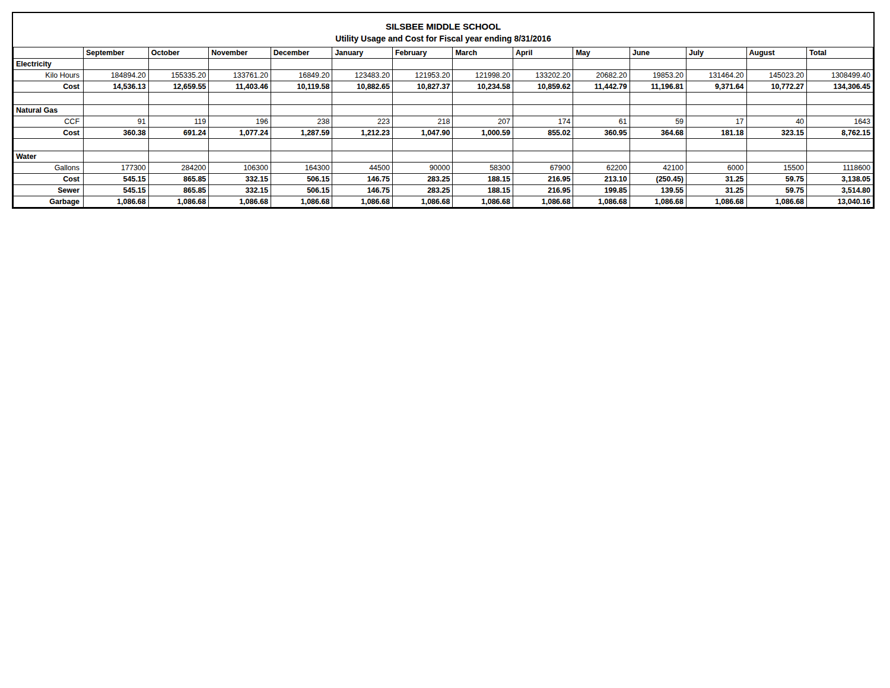SILSBEE MIDDLE SCHOOL
Utility Usage and Cost for Fiscal year ending 8/31/2016
| | September | October | November | December | January | February | March | April | May | June | July | August | Total |
| --- | --- | --- | --- | --- | --- | --- | --- | --- | --- | --- | --- | --- | --- |
| Electricity | | | | | | | | | | | | | |
| Kilo Hours | 184894.20 | 155335.20 | 133761.20 | 16849.20 | 123483.20 | 121953.20 | 121998.20 | 133202.20 | 20682.20 | 19853.20 | 131464.20 | 145023.20 | 1308499.40 |
| Cost | 14,536.13 | 12,659.55 | 11,403.46 | 10,119.58 | 10,882.65 | 10,827.37 | 10,234.58 | 10,859.62 | 11,442.79 | 11,196.81 | 9,371.64 | 10,772.27 | 134,306.45 |
| Natural Gas | | | | | | | | | | | | | |
| CCF | 91 | 119 | 196 | 238 | 223 | 218 | 207 | 174 | 61 | 59 | 17 | 40 | 1643 |
| Cost | 360.38 | 691.24 | 1,077.24 | 1,287.59 | 1,212.23 | 1,047.90 | 1,000.59 | 855.02 | 360.95 | 364.68 | 181.18 | 323.15 | 8,762.15 |
| Water | | | | | | | | | | | | | |
| Gallons | 177300 | 284200 | 106300 | 164300 | 44500 | 90000 | 58300 | 67900 | 62200 | 42100 | 6000 | 15500 | 1118600 |
| Cost | 545.15 | 865.85 | 332.15 | 506.15 | 146.75 | 283.25 | 188.15 | 216.95 | 213.10 | (250.45) | 31.25 | 59.75 | 3,138.05 |
| Sewer | 545.15 | 865.85 | 332.15 | 506.15 | 146.75 | 283.25 | 188.15 | 216.95 | 199.85 | 139.55 | 31.25 | 59.75 | 3,514.80 |
| Garbage | 1,086.68 | 1,086.68 | 1,086.68 | 1,086.68 | 1,086.68 | 1,086.68 | 1,086.68 | 1,086.68 | 1,086.68 | 1,086.68 | 1,086.68 | 1,086.68 | 13,040.16 |